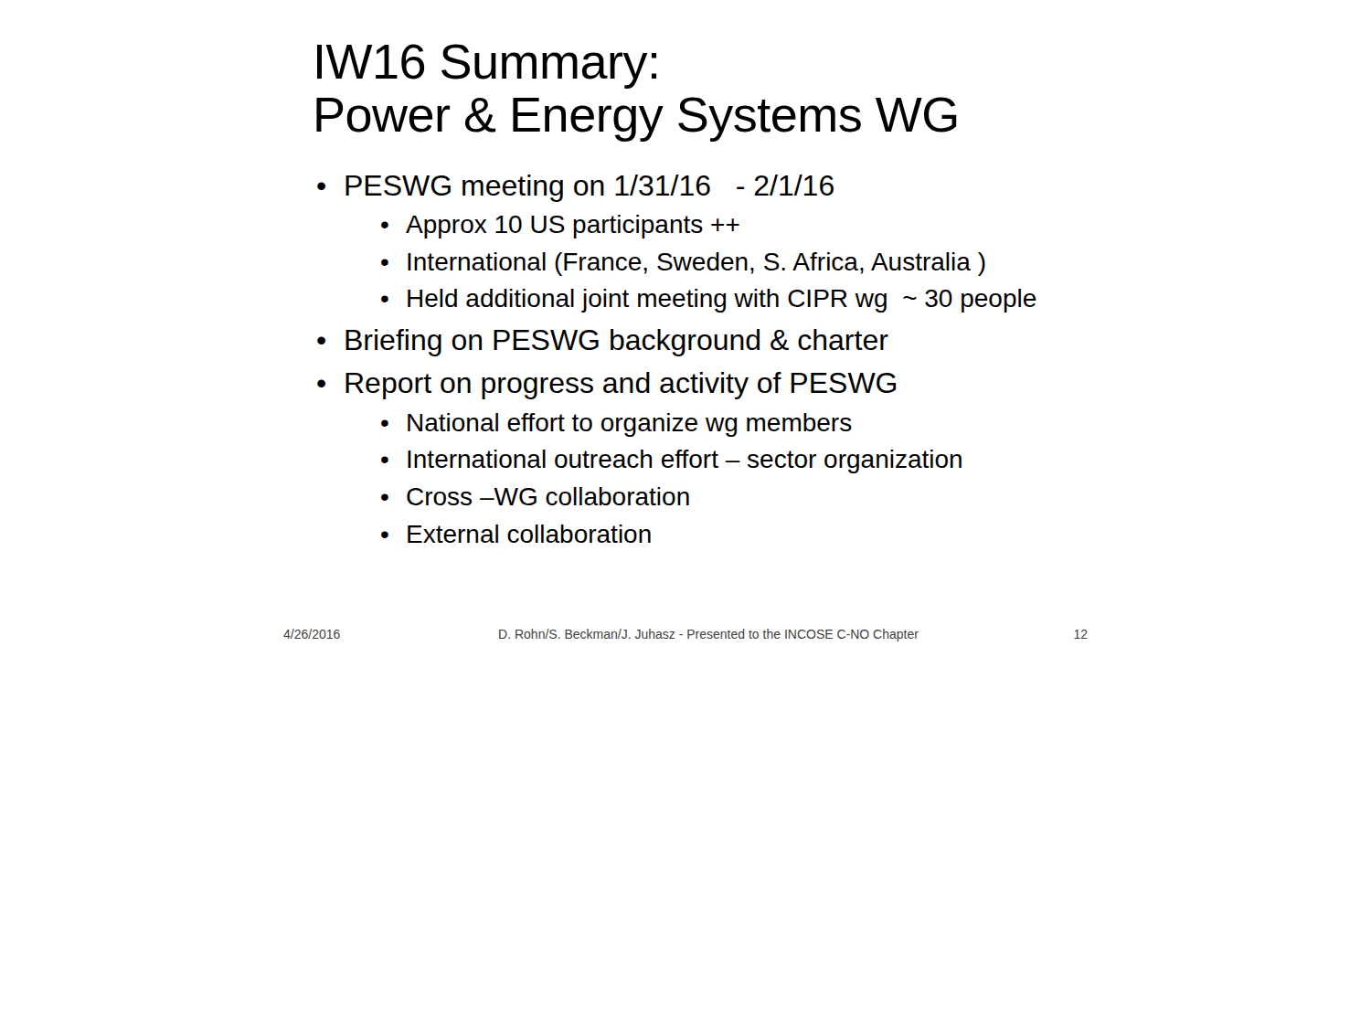IW16 Summary:
Power & Energy Systems WG
PESWG meeting on 1/31/16 - 2/1/16
Approx 10 US participants ++
International (France, Sweden, S. Africa, Australia )
Held additional joint meeting with CIPR wg ~ 30 people
Briefing on PESWG background & charter
Report on progress and activity of PESWG
National effort to organize wg members
International outreach effort – sector organization
Cross –WG collaboration
External collaboration
4/26/2016
D. Rohn/S. Beckman/J. Juhasz - Presented to the INCOSE C-NO Chapter
12